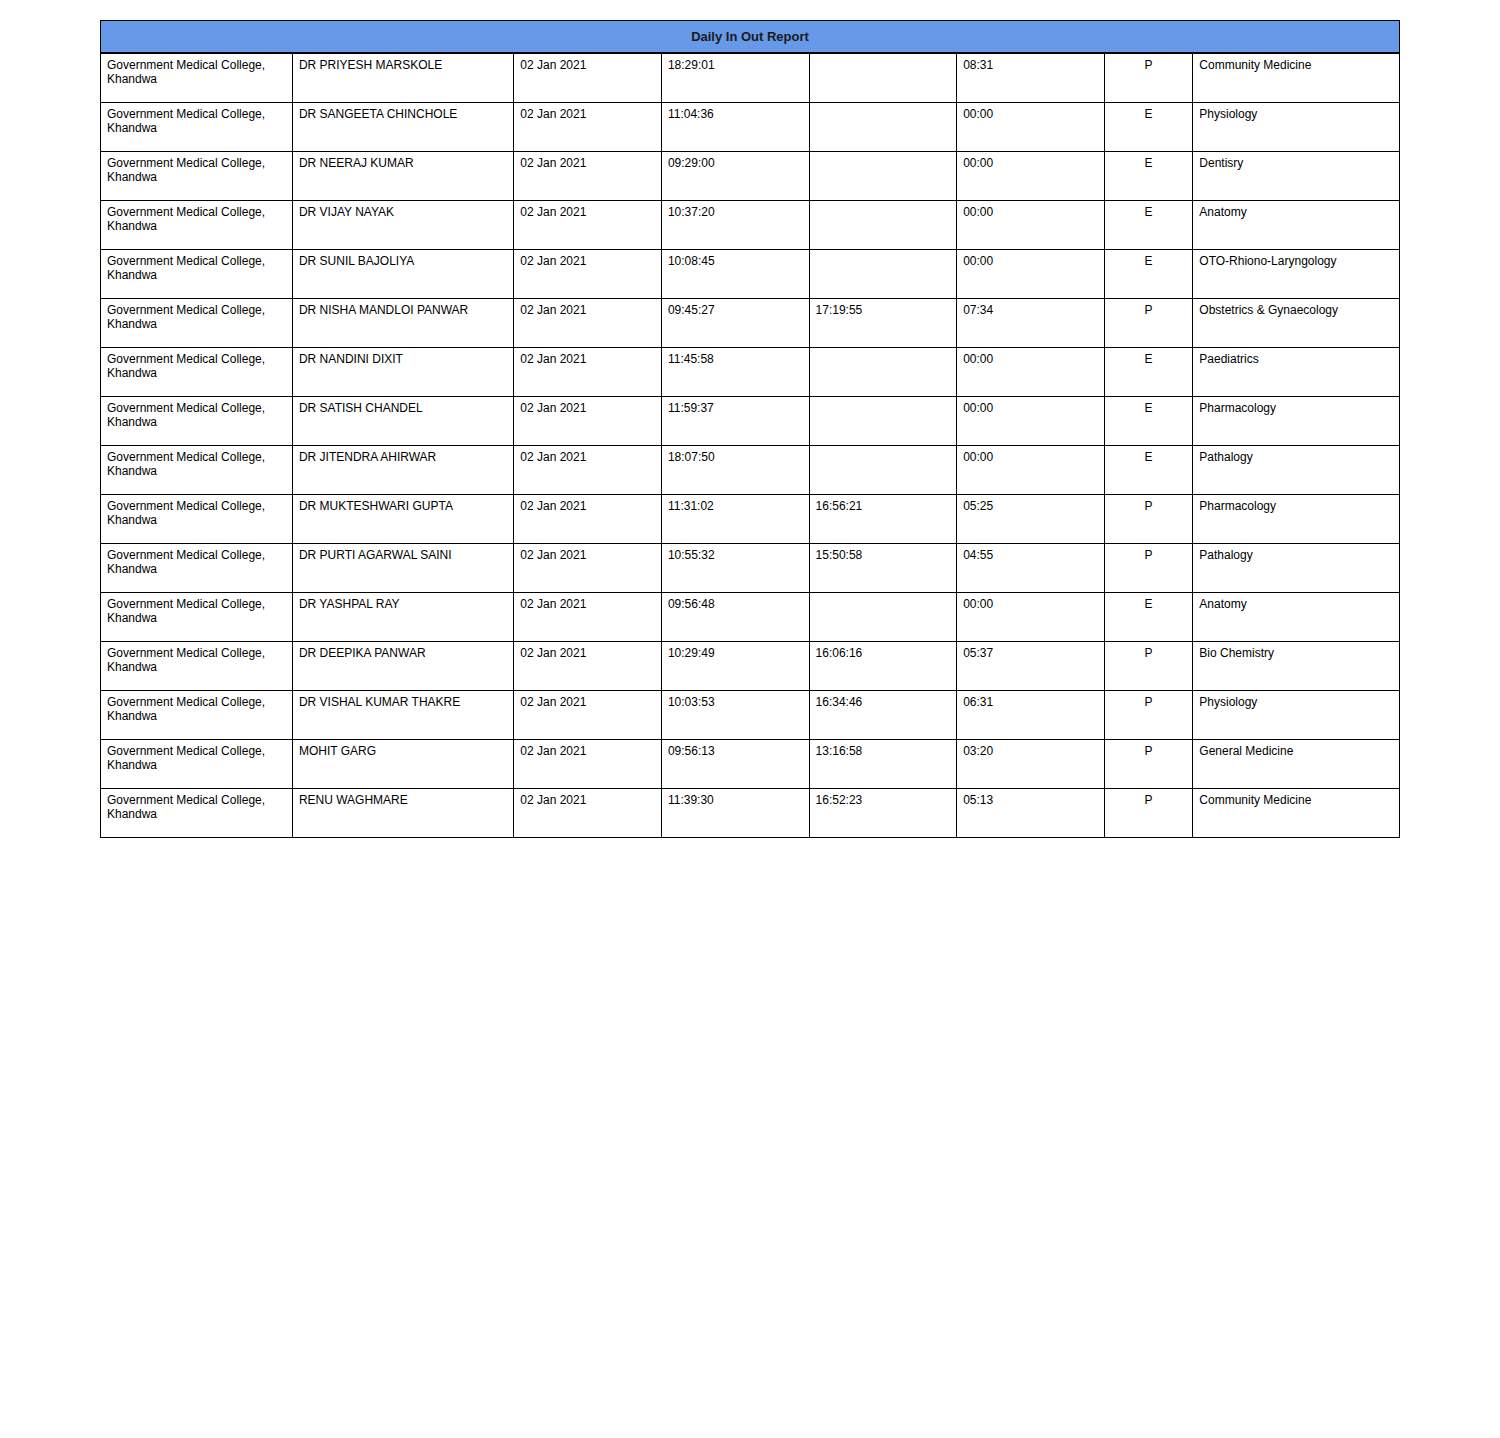Daily In Out Report
| Government Medical College, Khandwa | DR PRIYESH MARSKOLE | 02 Jan 2021 | 18:29:01 | | 08:31 | P | Community Medicine |
| Government Medical College, Khandwa | DR SANGEETA CHINCHOLE | 02 Jan 2021 | 11:04:36 | | 00:00 | E | Physiology |
| Government Medical College, Khandwa | DR NEERAJ KUMAR | 02 Jan 2021 | 09:29:00 | | 00:00 | E | Dentisry |
| Government Medical College, Khandwa | DR VIJAY NAYAK | 02 Jan 2021 | 10:37:20 | | 00:00 | E | Anatomy |
| Government Medical College, Khandwa | DR SUNIL BAJOLIYA | 02 Jan 2021 | 10:08:45 | | 00:00 | E | OTO-Rhiono-Laryngology |
| Government Medical College, Khandwa | DR NISHA MANDLOI PANWAR | 02 Jan 2021 | 09:45:27 | 17:19:55 | 07:34 | P | Obstetrics & Gynaecology |
| Government Medical College, Khandwa | DR NANDINI DIXIT | 02 Jan 2021 | 11:45:58 | | 00:00 | E | Paediatrics |
| Government Medical College, Khandwa | DR SATISH CHANDEL | 02 Jan 2021 | 11:59:37 | | 00:00 | E | Pharmacology |
| Government Medical College, Khandwa | DR JITENDRA AHIRWAR | 02 Jan 2021 | 18:07:50 | | 00:00 | E | Pathalogy |
| Government Medical College, Khandwa | DR MUKTESHWARI GUPTA | 02 Jan 2021 | 11:31:02 | 16:56:21 | 05:25 | P | Pharmacology |
| Government Medical College, Khandwa | DR PURTI AGARWAL SAINI | 02 Jan 2021 | 10:55:32 | 15:50:58 | 04:55 | P | Pathalogy |
| Government Medical College, Khandwa | DR YASHPAL RAY | 02 Jan 2021 | 09:56:48 | | 00:00 | E | Anatomy |
| Government Medical College, Khandwa | DR DEEPIKA PANWAR | 02 Jan 2021 | 10:29:49 | 16:06:16 | 05:37 | P | Bio Chemistry |
| Government Medical College, Khandwa | DR VISHAL KUMAR THAKRE | 02 Jan 2021 | 10:03:53 | 16:34:46 | 06:31 | P | Physiology |
| Government Medical College, Khandwa | MOHIT GARG | 02 Jan 2021 | 09:56:13 | 13:16:58 | 03:20 | P | General Medicine |
| Government Medical College, Khandwa | RENU WAGHMARE | 02 Jan 2021 | 11:39:30 | 16:52:23 | 05:13 | P | Community Medicine |